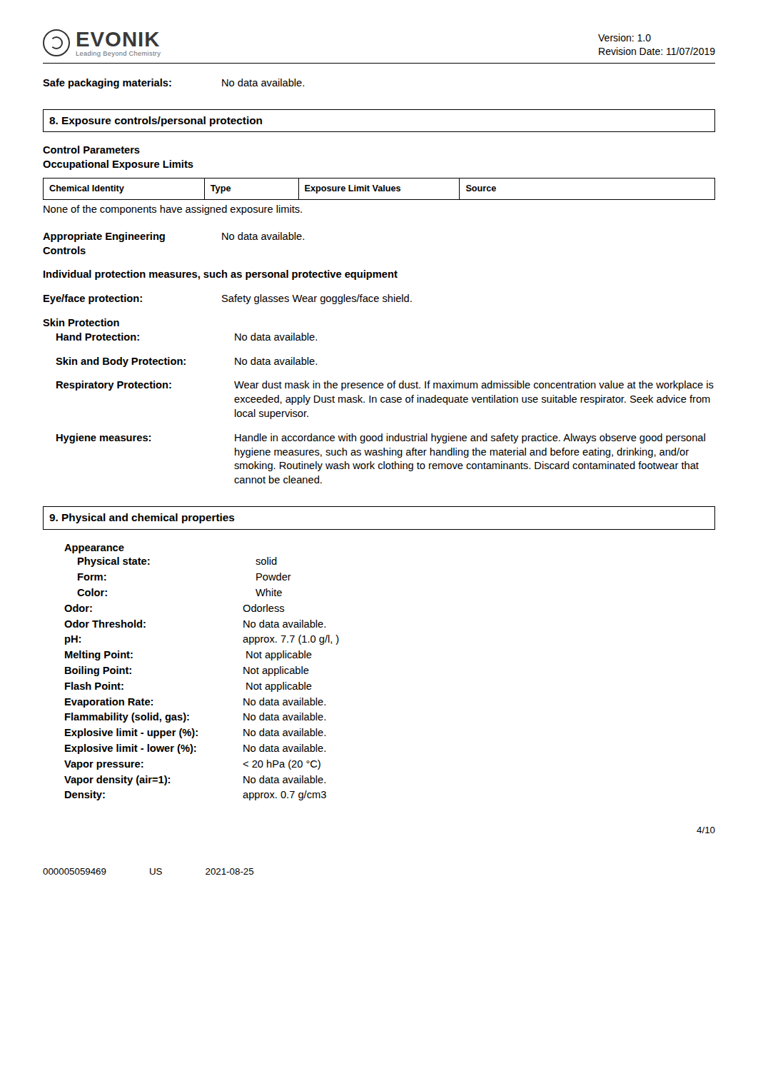EVONIK
Leading Beyond Chemistry
Version: 1.0
Revision Date: 11/07/2019
Safe packaging materials:
No data available.
8. Exposure controls/personal protection
Control Parameters
Occupational Exposure Limits
| Chemical Identity | Type | Exposure Limit Values | Source |
| --- | --- | --- | --- |
None of the components have assigned exposure limits.
Appropriate Engineering
Controls
No data available.
Individual protection measures, such as personal protective equipment
Eye/face protection:
Safety glasses Wear goggles/face shield.
Skin Protection
Hand Protection:
No data available.
Skin and Body Protection:
No data available.
Respiratory Protection:
Wear dust mask in the presence of dust. If maximum admissible concentration value at the workplace is exceeded, apply Dust mask. In case of inadequate ventilation use suitable respirator. Seek advice from local supervisor.
Hygiene measures:
Handle in accordance with good industrial hygiene and safety practice. Always observe good personal hygiene measures, such as washing after handling the material and before eating, drinking, and/or smoking. Routinely wash work clothing to remove contaminants. Discard contaminated footwear that cannot be cleaned.
9. Physical and chemical properties
Appearance
Physical state:
solid
Form:
Powder
Color:
White
Odor:
Odorless
Odor Threshold:
No data available.
pH:
approx. 7.7 (1.0 g/l, )
Melting Point:
Not applicable
Boiling Point:
Not applicable
Flash Point:
Not applicable
Evaporation Rate:
No data available.
Flammability (solid, gas):
No data available.
Explosive limit - upper (%):
No data available.
Explosive limit - lower (%):
No data available.
Vapor pressure:
< 20 hPa (20 °C)
Vapor density (air=1):
No data available.
Density:
approx. 0.7 g/cm3
4/10
000005059469 US 2021-08-25